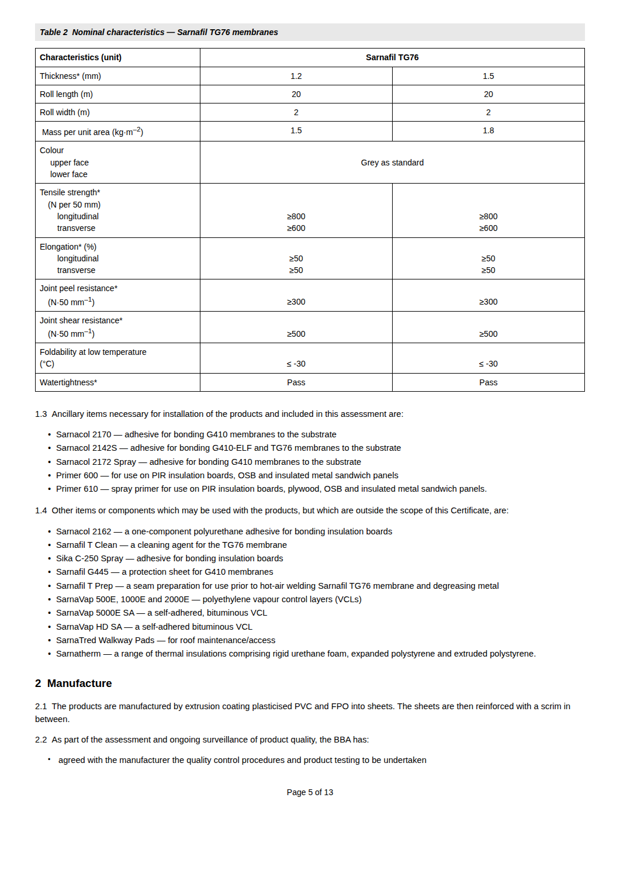Table 2 Nominal characteristics — Sarnafil TG76 membranes
| Characteristics (unit) | Sarnafil TG76 |
| --- | --- |
| Thickness* (mm) | 1.2 | 1.5 |
| Roll length (m) | 20 | 20 |
| Roll width (m) | 2 | 2 |
| Mass per unit area (kg·m –2 ) | 1.5 | 1.8 |
| Colour upper face lower face | Grey as standard |
| Tensile strength* (N per 50 mm) longitudinal transverse | ≥800 ≥600 | ≥800 ≥600 |
| Elongation* (%) longitudinal transverse | ≥50 ≥50 | ≥50 ≥50 |
| Joint peel resistance* (N·50 mm –1 ) | ≥300 | ≥300 |
| Joint shear resistance* (N·50 mm –1 ) | ≥500 | ≥500 |
| Foldability at low temperature (°C) | ≤ -30 | ≤ -30 |
| Watertightness* | Pass | Pass |
1.3 Ancillary items necessary for installation of the products and included in this assessment are:
Sarnacol 2170 — adhesive for bonding G410 membranes to the substrate
Sarnacol 2142S — adhesive for bonding G410-ELF and TG76 membranes to the substrate
Sarnacol 2172 Spray — adhesive for bonding G410 membranes to the substrate
Primer 600 — for use on PIR insulation boards, OSB and insulated metal sandwich panels
Primer 610 — spray primer for use on PIR insulation boards, plywood, OSB and insulated metal sandwich panels.
1.4 Other items or components which may be used with the products, but which are outside the scope of this Certificate, are:
Sarnacol 2162 — a one-component polyurethane adhesive for bonding insulation boards
Sarnafil T Clean — a cleaning agent for the TG76 membrane
Sika C-250 Spray — adhesive for bonding insulation boards
Sarnafil G445 — a protection sheet for G410 membranes
Sarnafil T Prep — a seam preparation for use prior to hot-air welding Sarnafil TG76 membrane and degreasing metal
SarnaVap 500E, 1000E and 2000E — polyethylene vapour control layers (VCLs)
SarnaVap 5000E SA — a self-adhered, bituminous VCL
SarnaVap HD SA — a self-adhered bituminous VCL
SarnaTred Walkway Pads — for roof maintenance/access
Sarnatherm — a range of thermal insulations comprising rigid urethane foam, expanded polystyrene and extruded polystyrene.
2 Manufacture
2.1 The products are manufactured by extrusion coating plasticised PVC and FPO into sheets. The sheets are then reinforced with a scrim in between.
2.2 As part of the assessment and ongoing surveillance of product quality, the BBA has:
agreed with the manufacturer the quality control procedures and product testing to be undertaken
Page 5 of 13